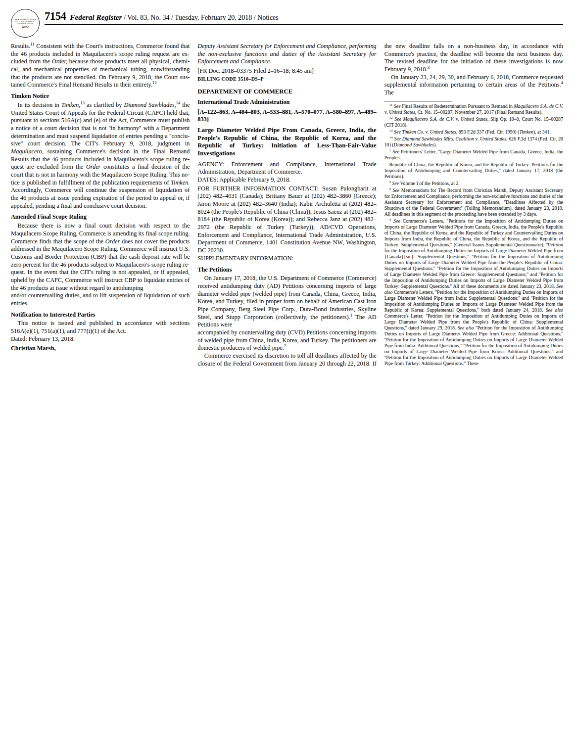AUTHENTICATED
U.S. GOVERNMENT
INFORMATION
GPO
7154 Federal Register / Vol. 83, No. 34 / Tuesday, February 20, 2018 / Notices
Results.11 Consistent with the Court's instructions, Commerce found that the 46 products included in Maquilacero's scope ruling request are excluded from the Order, because those products meet all physical, chemical, and mechanical properties of mechanical tubing, notwithstanding that the products are not stenciled. On February 9, 2018, the Court sustained Commerce's Final Remand Results in their entirety.12
Timken Notice
In its decision in Timken,13 as clarified by Diamond Sawblades,14 the United States Court of Appeals for the Federal Circuit (CAFC) held that, pursuant to sections 516A(c) and (e) of the Act, Commerce must publish a notice of a court decision that is not ''in harmony'' with a Department determination and must suspend liquidation of entries pending a ''conclusive'' court decision. The CIT's February 9, 2018, judgment in Maquilacero, sustaining Commerce's decision in the Final Remand Results that the 46 products included in Maquilacero's scope ruling request are excluded from the Order constitutes a final decision of the court that is not in harmony with the Maquilacero Scope Ruling. This notice is published in fulfillment of the publication requirements of Timken. Accordingly, Commerce will continue the suspension of liquidation of the 46 products at issue pending expiration of the period to appeal or, if appealed, pending a final and conclusive court decision.
Amended Final Scope Ruling
Because there is now a final court decision with respect to the Maquilacero Scope Ruling, Commerce is amending its final scope ruling. Commerce finds that the scope of the Order does not cover the products addressed in the Maquilacero Scope Ruling. Commerce will instruct U.S. Customs and Border Protection (CBP) that the cash deposit rate will be zero percent for the 46 products subject to Maquilacero's scope ruling request. In the event that the CIT's ruling is not appealed, or if appealed, upheld by the CAFC, Commerce will instruct CBP to liquidate entries of the 46 products at issue without regard to antidumping
and/or countervailing duties, and to lift suspension of liquidation of such entries.
Notification to Interested Parties
This notice is issued and published in accordance with sections 516A(e)(1), 751(a)(1), and 777(i)(1) of the Act.
Dated: February 13, 2018.
Christian Marsh,
Deputy Assistant Secretary for Enforcement and Compliance, performing the non-exclusive functions and duties of the Assistant Secretary for Enforcement and Compliance.
[FR Doc. 2018–03375 Filed 2–16–18; 8:45 am]
BILLING CODE 3510–DS–P
DEPARTMENT OF COMMERCE
International Trade Administration
[A–122–863, A–484–803, A–533–881, A–570–077, A–580–897, A–489–833]
Large Diameter Welded Pipe From Canada, Greece, India, the People's Republic of China, the Republic of Korea, and the Republic of Turkey: Initiation of Less-Than-Fair-Value Investigations
AGENCY: Enforcement and Compliance, International Trade Administration, Department of Commerce.
DATES: Applicable February 9, 2018.
FOR FURTHER INFORMATION CONTACT: Susan Pulongbarit at (202) 482–4031 (Canada); Brittany Bauer at (202) 482–3860 (Greece); Jaron Moore at (202) 482–3640 (India); Kabir Archuletta at (202) 482–8024 (the People's Republic of China (China)); Jesus Saenz at (202) 482–8184 (the Republic of Korea (Korea)); and Rebecca Janz at (202) 482–2972 (the Republic of Turkey (Turkey)); AD/CVD Operations, Enforcement and Compliance, International Trade Administration, U.S. Department of Commerce, 1401 Constitution Avenue NW, Washington, DC 20230.
SUPPLEMENTARY INFORMATION:
The Petitions
On January 17, 2018, the U.S. Department of Commerce (Commerce) received antidumping duty (AD) Petitions concerning imports of large diameter welded pipe (welded pipe) from Canada, China, Greece, India, Korea, and Turkey, filed in proper form on behalf of American Cast Iron Pipe Company, Berg Steel Pipe Corp., Dura-Bond Industries, Skyline Steel, and Stupp Corporation (collectively, the petitioners).1 The AD Petitions were
accompanied by countervailing duty (CVD) Petitions concerning imports of welded pipe from China, India, Korea, and Turkey. The petitioners are domestic producers of welded pipe.2
Commerce exercised its discretion to toll all deadlines affected by the closure of the Federal Government from January 20 through 22, 2018. If the new deadline falls on a non-business day, in accordance with Commerce's practice, the deadline will become the next business day. The revised deadline for the initiation of these investigations is now February 9, 2018.3
On January 23, 24, 29, 30, and February 6, 2018, Commerce requested supplemental information pertaining to certain areas of the Petitions.4 The
11 See Final Results of Redetermination Pursuant to Remand in Maquilacero S.A. de C.V. v. United States, Ct. No. 15–00287, November 27, 2017 (Final Remand Results).
12 See Maquilacero S.A. de C.V. v. United States, Slip Op. 18–8, Court No. 15–00287 (CIT 2018).
13 See Timken Co. v. United States, 893 F.2d 337 (Fed. Cir. 1990) (Timken), at 341.
14 See Diamond Sawblades Mfrs. Coalition v. United States, 626 F.3d 1374 (Fed. Cir. 20 10) (Diamond Sawblades).
1 See Petitioners' Letter, ''Large Diameter Welded Pipe from Canada, Greece, India, the People's
Republic of China, the Republic of Korea, and the Republic of Turkey: Petitions for the Imposition of Antidumping and Countervailing Duties,'' dated January 17, 2018 (the Petitions).
2 See Volume I of the Petitions, at 2.
3 See Memorandum for The Record from Christian Marsh, Deputy Assistant Secretary for Enforcement and Compliance, performing the non-exclusive functions and duties of the Assistant Secretary for Enforcement and Compliance, ''Deadlines Affected by the Shutdown of the Federal Government'' (Tolling Memorandum), dated January 23, 2018. All deadlines in this segment of the proceeding have been extended by 3 days.
4 See Commerce's Letters, ''Petitions for the Imposition of Antidumping Duties on Imports of Large Diameter Welded Pipe from Canada, Greece, India, the People's Republic of China, the Republic of Korea, and the Republic of Turkey and Countervailing Duties on Imports from India, the Republic of China, the Republic of Korea, and the Republic of Turkey: Supplemental Questions,'' (General Issues Supplemental Questionnaire); ''Petition for the Imposition of Antidumping Duties on Imports of Large Diameter Welded Pipe from {Canada}{sic}: Supplemental Questions;'' ''Petition for the Imposition of Antidumping Duties on Imports of Large Diameter Welded Pipe from the People's Republic of China: Supplemental Questions;'' ''Petition for the Imposition of Antidumping Duties on Imports of Large Diameter Welded Pipe from Greece: Supplemental Questions;'' and ''Petition for the Imposition of Antidumping Duties on Imports of Large Diameter Welded Pipe from Turkey: Supplemental Questions.'' All of these documents are dated January 23, 2018. See also Commerce's Letters, ''Petition for the Imposition of Antidumping Duties on Imports of Large Diameter Welded Pipe from India: Supplemental Questions;'' and ''Petition for the Imposition of Antidumping Duties on Imports of Large Diameter Welded Pipe from the Republic of Korea: Supplemental Questions,'' both dated January 24, 2018. See also Commerce's Letter, ''Petition for the Imposition of Antidumping Duties on Imports of Large Diameter Welded Pipe from the People's Republic of China: Supplemental Questions,'' dated January 29, 2018. See also ''Petition for the Imposition of Antidumping Duties on Imports of Large Diameter Welded Pipe from Greece: Additional Questions;'' ''Petition for the Imposition of Antidumping Duties on Imports of Large Diameter Welded Pipe from India: Additional Questions;'' ''Petition for the Imposition of Antidumping Duties on Imports of Large Diameter Welded Pipe from Korea: Additional Questions;'' and ''Petition for the Imposition of Antidumping Duties on Imports of Large Diameter Welded Pipe from Turkey: Additional Questions.'' These